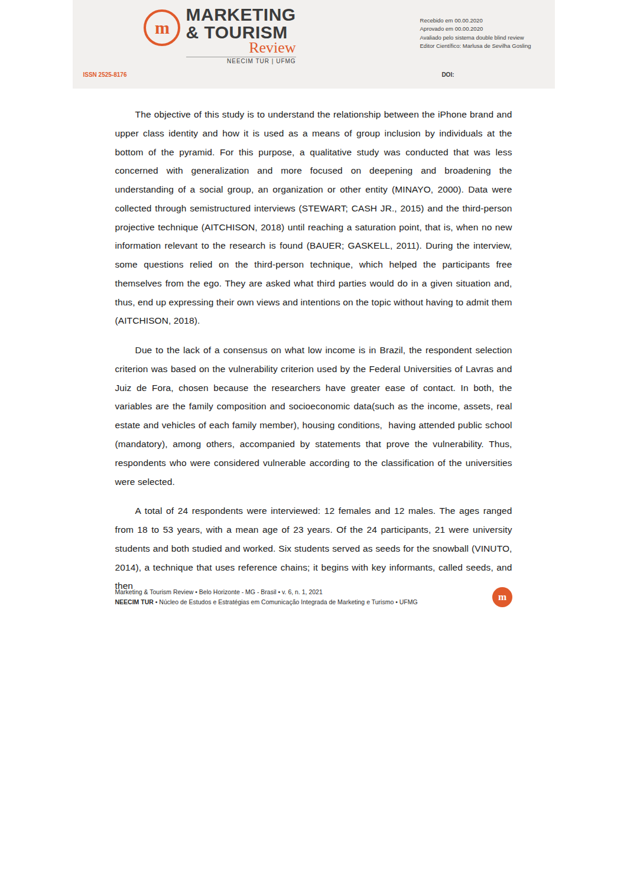m
MARKETING & TOURISM Review NEECIM TUR | UFMG
Recebido em 00.00.2020
Aprovado em 00.00.2020
Avaliado pelo sistema double blind review
Editor Científico: Marlusa de Sevilha Gosling
ISSN 2525-8176
DOI:
The objective of this study is to understand the relationship between the iPhone brand and upper class identity and how it is used as a means of group inclusion by individuals at the bottom of the pyramid. For this purpose, a qualitative study was conducted that was less concerned with generalization and more focused on deepening and broadening the understanding of a social group, an organization or other entity (MINAYO, 2000). Data were collected through semistructured interviews (STEWART; CASH JR., 2015) and the third-person projective technique (AITCHISON, 2018) until reaching a saturation point, that is, when no new information relevant to the research is found (BAUER; GASKELL, 2011). During the interview, some questions relied on the third-person technique, which helped the participants free themselves from the ego. They are asked what third parties would do in a given situation and, thus, end up expressing their own views and intentions on the topic without having to admit them (AITCHISON, 2018).
Due to the lack of a consensus on what low income is in Brazil, the respondent selection criterion was based on the vulnerability criterion used by the Federal Universities of Lavras and Juiz de Fora, chosen because the researchers have greater ease of contact. In both, the variables are the family composition and socioeconomic data(such as the income, assets, real estate and vehicles of each family member), housing conditions, having attended public school (mandatory), among others, accompanied by statements that prove the vulnerability. Thus, respondents who were considered vulnerable according to the classification of the universities were selected.
A total of 24 respondents were interviewed: 12 females and 12 males. The ages ranged from 18 to 53 years, with a mean age of 23 years. Of the 24 participants, 21 were university students and both studied and worked. Six students served as seeds for the snowball (VINUTO, 2014), a technique that uses reference chains; it begins with key informants, called seeds, and then
Marketing & Tourism Review • Belo Horizonte - MG - Brasil • v. 6, n. 1, 2021
NEECIM TUR • Núcleo de Estudos e Estratégias em Comunicação Integrada de Marketing e Turismo • UFMG
m